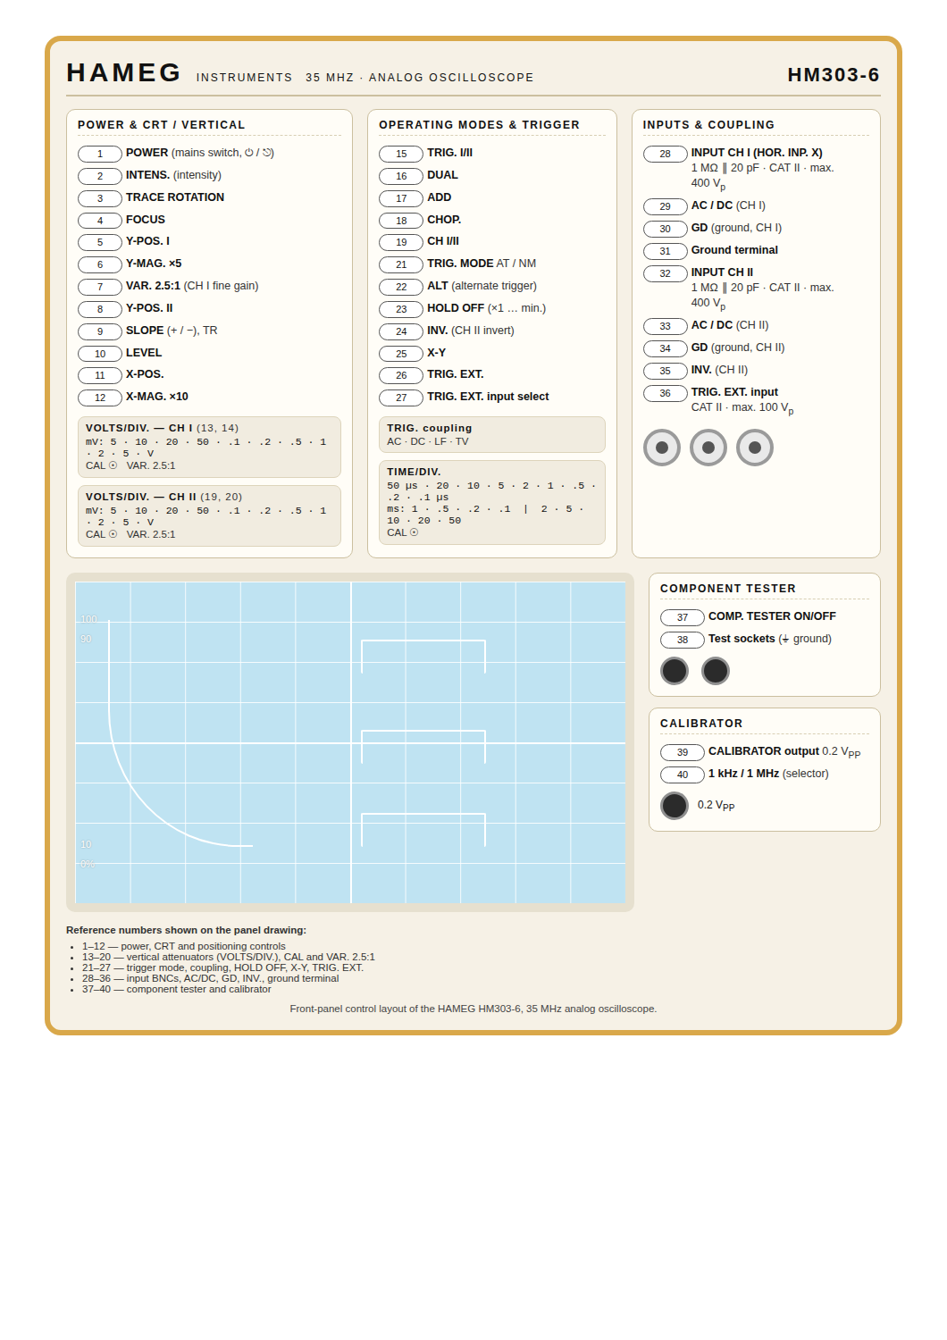HAMEG
Instruments 35 MHz · Analog Oscilloscope HM303-6
Power & CRT / Vertical
1 POWER (mains switch, ⏻ / ⎋)
2 INTENS. (intensity)
3 TRACE ROTATION
4 FOCUS
5 Y-POS. I
6 Y-MAG. ×5
7 VAR. 2.5:1 (CH I fine gain)
8 Y-POS. II
9 SLOPE (+ / −), TR
10 LEVEL
11 X-POS.
12 X-MAG. ×10
VOLTS/DIV. — CH I (13, 14) mV: 5 · 10 · 20 · 50 · .1 · .2 · .5 · 1 · 2 · 5 · V
CAL ☉ VAR. 2.5:1
VOLTS/DIV. — CH II (19, 20) mV: 5 · 10 · 20 · 50 · .1 · .2 · .5 · 1 · 2 · 5 · V
CAL ☉ VAR. 2.5:1
Operating Modes & Trigger
15 TRIG. I/II
16 DUAL
17 ADD
18 CHOP.
19 CH I/II
21 TRIG. MODE AT / NM
22 ALT (alternate trigger)
23 HOLD OFF (×1 … min.)
24 INV. (CH II invert)
25 X-Y
26 TRIG. EXT.
27 TRIG. EXT. input select
TRIG. coupling AC · DC · LF · TV
TIME/DIV. 50 µs · 20 · 10 · 5 · 2 · 1 · .5 · .2 · .1 µs
ms: 1 · .5 · .2 · .1 | 2 · 5 · 10 · 20 · 50
CAL ☉
Inputs & Coupling
28 INPUT CH I (HOR. INP. X)
1 MΩ ∥ 20 pF · CAT II · max. 400 Vp
29 AC / DC (CH I)
30 GD (ground, CH I)
31 Ground terminal
32 INPUT CH II
1 MΩ ∥ 20 pF · CAT II · max. 400 Vp
33 AC / DC (CH II)
34 GD (ground, CH II)
35 INV. (CH II)
36 TRIG. EXT. input
CAT II · max. 100 Vp
100 90 10 0%
Component Tester
37 COMP. TESTER ON/OFF
38 Test sockets (⏚ ground)
Calibrator
39 CALIBRATOR output 0.2 VPP
401 kHz / 1 MHz (selector)
0.2 VPP
Reference numbers shown on the panel drawing:
1–12 — power, CRT and positioning controls
13–20 — vertical attenuators (VOLTS/DIV.), CAL and VAR. 2.5:1
21–27 — trigger mode, coupling, HOLD OFF, X-Y, TRIG. EXT.
28–36 — input BNCs, AC/DC, GD, INV., ground terminal
37–40 — component tester and calibrator
Front-panel control layout of the HAMEG HM303-6, 35 MHz analog oscilloscope.